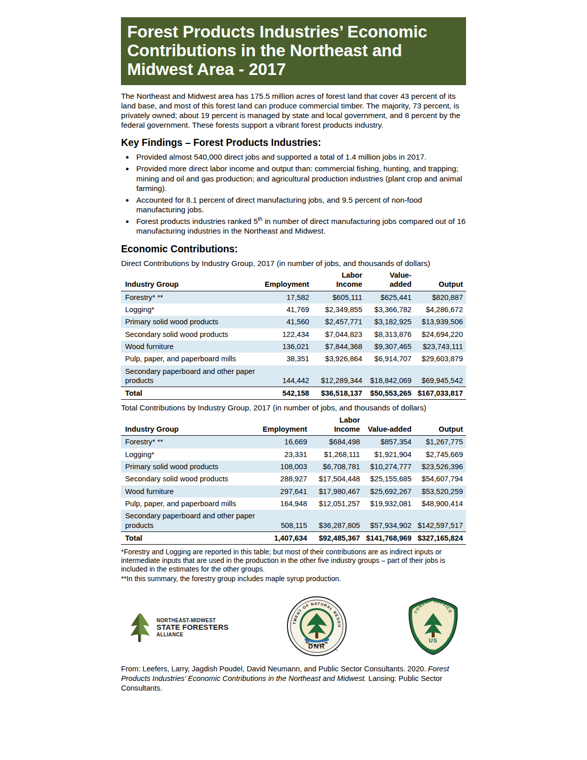Forest Products Industries’ Economic Contributions in the Northeast and Midwest Area - 2017
The Northeast and Midwest area has 175.5 million acres of forest land that cover 43 percent of its land base, and most of this forest land can produce commercial timber. The majority, 73 percent, is privately owned; about 19 percent is managed by state and local government, and 8 percent by the federal government. These forests support a vibrant forest products industry.
Key Findings – Forest Products Industries:
Provided almost 540,000 direct jobs and supported a total of 1.4 million jobs in 2017.
Provided more direct labor income and output than: commercial fishing, hunting, and trapping; mining and oil and gas production; and agricultural production industries (plant crop and animal farming).
Accounted for 8.1 percent of direct manufacturing jobs, and 9.5 percent of non-food manufacturing jobs.
Forest products industries ranked 5th in number of direct manufacturing jobs compared out of 16 manufacturing industries in the Northeast and Midwest.
Economic Contributions:
Direct Contributions by Industry Group, 2017 (in number of jobs, and thousands of dollars)
| Industry Group | Employment | Labor Income | Value-added | Output |
| --- | --- | --- | --- | --- |
| Forestry* ** | 17,582 | $605,111 | $625,441 | $820,887 |
| Logging* | 41,769 | $2,349,855 | $3,366,782 | $4,286,672 |
| Primary solid wood products | 41,560 | $2,457,771 | $3,182,925 | $13,939,506 |
| Secondary solid wood products | 122,434 | $7,044,823 | $8,313,876 | $24,694,220 |
| Wood furniture | 136,021 | $7,844,368 | $9,307,465 | $23,743,111 |
| Pulp, paper, and paperboard mills | 38,351 | $3,926,864 | $6,914,707 | $29,603,879 |
| Secondary paperboard and other paper products | 144,442 | $12,289,344 | $18,842,069 | $69,945,542 |
| Total | 542,158 | $36,518,137 | $50,553,265 | $167,033,817 |
Total Contributions by Industry Group, 2017 (in number of jobs, and thousands of dollars)
| Industry Group | Employment | Labor Income | Value-added | Output |
| --- | --- | --- | --- | --- |
| Forestry* ** | 16,669 | $684,498 | $857,354 | $1,267,775 |
| Logging* | 23,331 | $1,268,111 | $1,921,904 | $2,745,669 |
| Primary solid wood products | 108,003 | $6,708,781 | $10,274,777 | $23,526,396 |
| Secondary solid wood products | 288,927 | $17,504,448 | $25,155,685 | $54,607,794 |
| Wood furniture | 297,641 | $17,980,467 | $25,692,267 | $53,520,259 |
| Pulp, paper, and paperboard mills | 164,948 | $12,051,257 | $19,932,081 | $48,900,414 |
| Secondary paperboard and other paper products | 508,115 | $36,287,805 | $57,934,902 | $142,597,517 |
| Total | 1,407,634 | $92,485,367 | $141,768,969 | $327,165,824 |
*Forestry and Logging are reported in this table; but most of their contributions are as indirect inputs or intermediate inputs that are used in the production in the other five industry groups – part of their jobs is included in the estimates for the other groups.
**In this summary, the forestry group includes maple syrup production.
NORTHEAST-MIDWEST
STATE FORESTERS
ALLIANCE
DEPARTMENT OF NATURAL RESOURCES MICHIGAN DNR ™
FOREST SERVICE US DEPARTMENT OF AGRICULTURE
From: Leefers, Larry, Jagdish Poudel, David Neumann, and Public Sector Consultants. 2020. Forest Products Industries’ Economic Contributions in the Northeast and Midwest. Lansing: Public Sector Consultants.